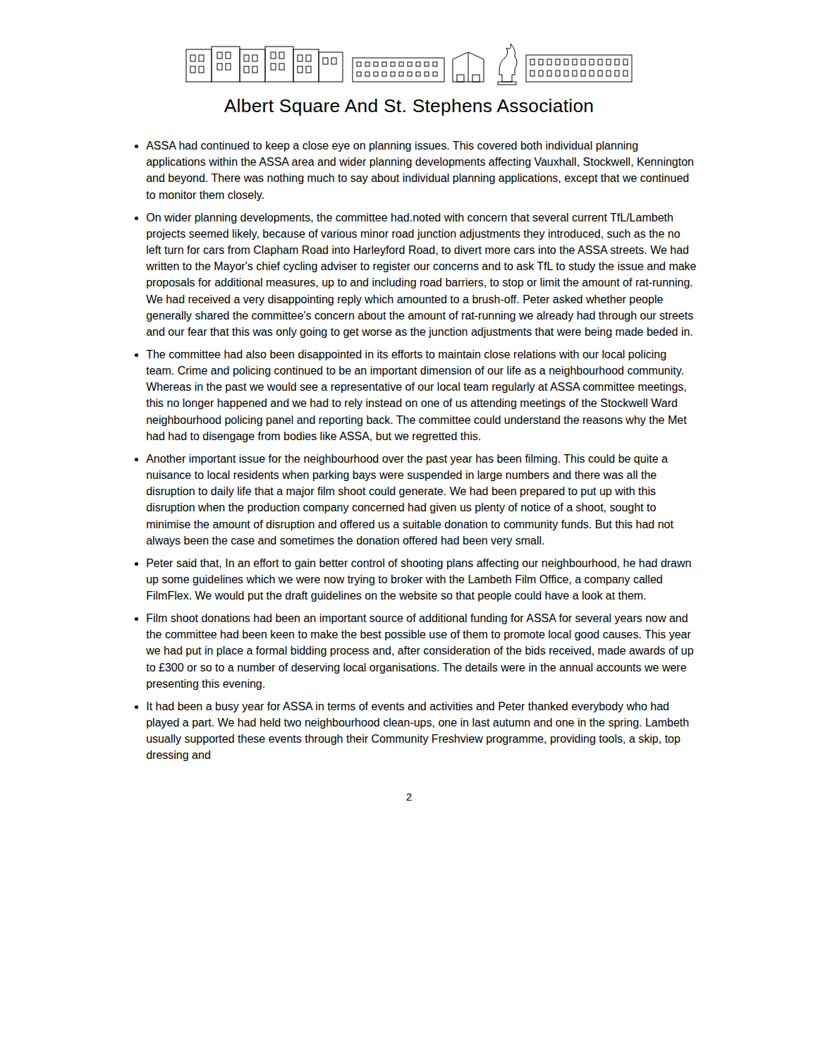Albert Square And St. Stephens Association
ASSA had continued to keep a close eye on planning issues. This covered both individual planning applications within the ASSA area and wider planning developments affecting Vauxhall, Stockwell, Kennington and beyond. There was nothing much to say about individual planning applications, except that we continued to monitor them closely.
On wider planning developments, the committee had.noted with concern that several current TfL/Lambeth projects seemed likely, because of various minor road junction adjustments they introduced, such as the no left turn for cars from Clapham Road into Harleyford Road, to divert more cars into the ASSA streets. We had written to the Mayor's chief cycling adviser to register our concerns and to ask TfL to study the issue and make proposals for additional measures, up to and including road barriers, to stop or limit the amount of rat-running. We had received a very disappointing reply which amounted to a brush-off. Peter asked whether people generally shared the committee's concern about the amount of rat-running we already had through our streets and our fear that this was only going to get worse as the junction adjustments that were being made beded in.
The committee had also been disappointed in its efforts to maintain close relations with our local policing team. Crime and policing continued to be an important dimension of our life as a neighbourhood community. Whereas in the past we would see a representative of our local team regularly at ASSA committee meetings, this no longer happened and we had to rely instead on one of us attending meetings of the Stockwell Ward neighbourhood policing panel and reporting back. The committee could understand the reasons why the Met had had to disengage from bodies like ASSA, but we regretted this.
Another important issue for the neighbourhood over the past year has been filming. This could be quite a nuisance to local residents when parking bays were suspended in large numbers and there was all the disruption to daily life that a major film shoot could generate. We had been prepared to put up with this disruption when the production company concerned had given us plenty of notice of a shoot, sought to minimise the amount of disruption and offered us a suitable donation to community funds. But this had not always been the case and sometimes the donation offered had been very small.
Peter said that, In an effort to gain better control of shooting plans affecting our neighbourhood, he had drawn up some guidelines which we were now trying to broker with the Lambeth Film Office, a company called FilmFlex. We would put the draft guidelines on the website so that people could have a look at them.
Film shoot donations had been an important source of additional funding for ASSA for several years now and the committee had been keen to make the best possible use of them to promote local good causes. This year we had put in place a formal bidding process and, after consideration of the bids received, made awards of up to £300 or so to a number of deserving local organisations. The details were in the annual accounts we were presenting this evening.
It had been a busy year for ASSA in terms of events and activities and Peter thanked everybody who had played a part. We had held two neighbourhood clean-ups, one in last autumn and one in the spring. Lambeth usually supported these events through their Community Freshview programme, providing tools, a skip, top dressing and
2